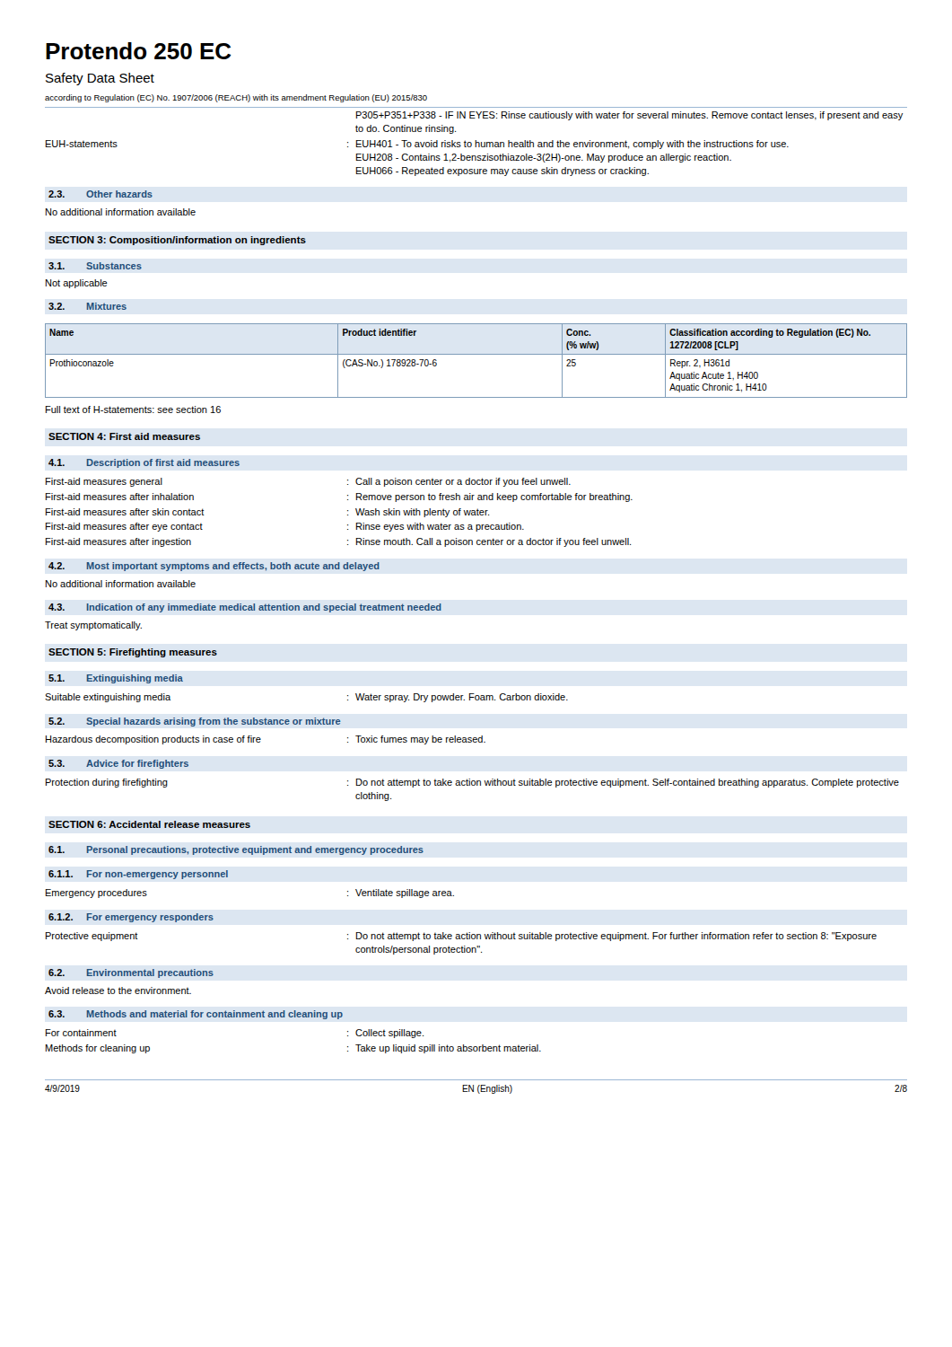Protendo 250 EC
Safety Data Sheet
according to Regulation (EC) No. 1907/2006 (REACH) with its amendment Regulation (EU) 2015/830
| | | P305+P351+P338 - IF IN EYES: Rinse cautiously with water for several minutes. Remove contact lenses, if present and easy to do. Continue rinsing. |
| EUH-statements | : | EUH401 - To avoid risks to human health and the environment, comply with the instructions for use. EUH208 - Contains 1,2-benszisothiazole-3(2H)-one. May produce an allergic reaction. EUH066 - Repeated exposure may cause skin dryness or cracking. |
2.3. Other hazards
No additional information available
SECTION 3: Composition/information on ingredients
3.1. Substances
Not applicable
3.2. Mixtures
| Name | Product identifier | Conc. (% w/w) | Classification according to Regulation (EC) No. 1272/2008 [CLP] |
| --- | --- | --- | --- |
| Prothioconazole | (CAS-No.) 178928-70-6 | 25 | Repr. 2, H361d Aquatic Acute 1, H400 Aquatic Chronic 1, H410 |
Full text of H-statements: see section 16
SECTION 4: First aid measures
4.1. Description of first aid measures
| First-aid measures general | : | Call a poison center or a doctor if you feel unwell. |
| First-aid measures after inhalation | : | Remove person to fresh air and keep comfortable for breathing. |
| First-aid measures after skin contact | : | Wash skin with plenty of water. |
| First-aid measures after eye contact | : | Rinse eyes with water as a precaution. |
| First-aid measures after ingestion | : | Rinse mouth. Call a poison center or a doctor if you feel unwell. |
4.2. Most important symptoms and effects, both acute and delayed
No additional information available
4.3. Indication of any immediate medical attention and special treatment needed
Treat symptomatically.
SECTION 5: Firefighting measures
5.1. Extinguishing media
| Suitable extinguishing media | : | Water spray. Dry powder. Foam. Carbon dioxide. |
5.2. Special hazards arising from the substance or mixture
| Hazardous decomposition products in case of fire | : | Toxic fumes may be released. |
5.3. Advice for firefighters
| Protection during firefighting | : | Do not attempt to take action without suitable protective equipment. Self-contained breathing apparatus. Complete protective clothing. |
SECTION 6: Accidental release measures
6.1. Personal precautions, protective equipment and emergency procedures
6.1.1. For non-emergency personnel
| Emergency procedures | : | Ventilate spillage area. |
6.1.2. For emergency responders
| Protective equipment | : | Do not attempt to take action without suitable protective equipment. For further information refer to section 8: "Exposure controls/personal protection". |
6.2. Environmental precautions
Avoid release to the environment.
6.3. Methods and material for containment and cleaning up
| For containment | : | Collect spillage. |
| Methods for cleaning up | : | Take up liquid spill into absorbent material. |
4/9/2019
EN (English)
2/8